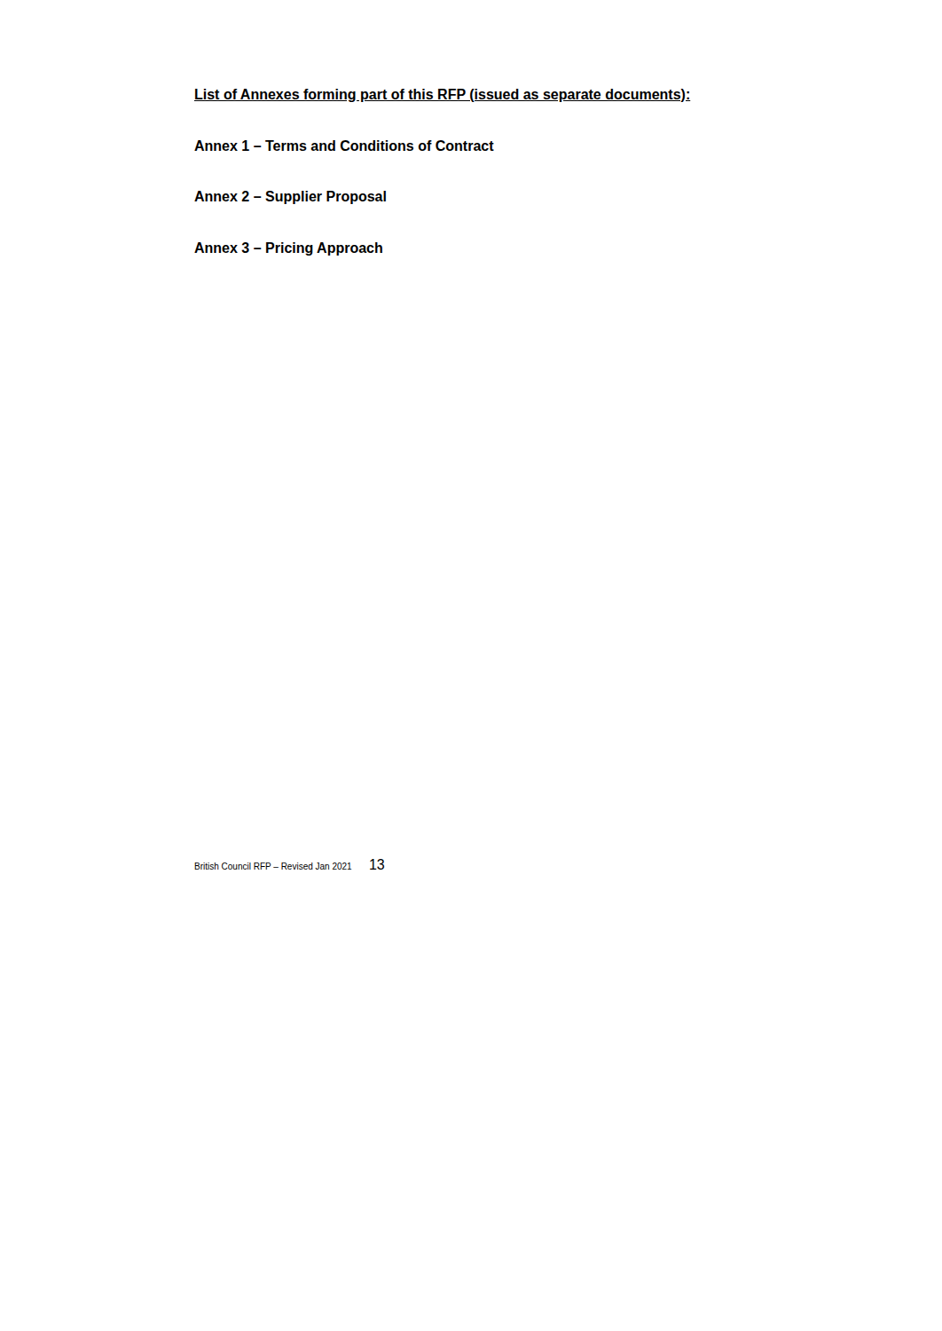List of Annexes forming part of this RFP (issued as separate documents):
Annex 1 – Terms and Conditions of Contract
Annex 2 – Supplier Proposal
Annex 3 – Pricing Approach
British Council RFP – Revised Jan 2021 13